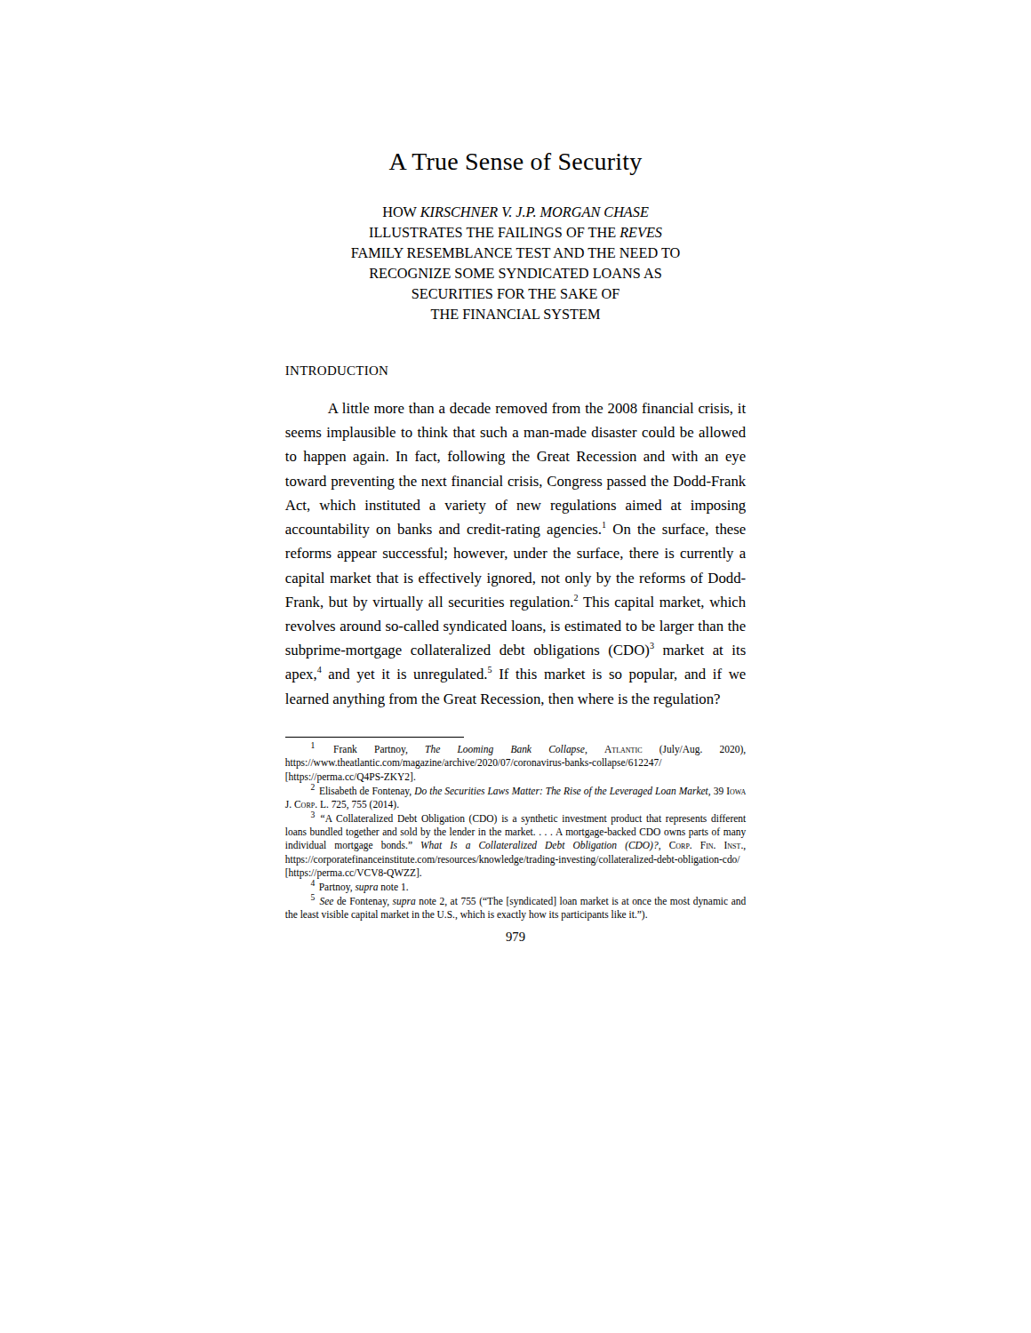A True Sense of Security
How Kirschner v. J.P. Morgan Chase
Illustrates the Failings of the Reves
Family Resemblance Test and the Need to
Recognize Some Syndicated Loans as
Securities for the Sake of
the Financial System
Introduction
A little more than a decade removed from the 2008 financial crisis, it seems implausible to think that such a man-made disaster could be allowed to happen again. In fact, following the Great Recession and with an eye toward preventing the next financial crisis, Congress passed the Dodd-Frank Act, which instituted a variety of new regulations aimed at imposing accountability on banks and credit-rating agencies.1 On the surface, these reforms appear successful; however, under the surface, there is currently a capital market that is effectively ignored, not only by the reforms of Dodd-Frank, but by virtually all securities regulation.2 This capital market, which revolves around so-called syndicated loans, is estimated to be larger than the subprime-mortgage collateralized debt obligations (CDO)3 market at its apex,4 and yet it is unregulated.5 If this market is so popular, and if we learned anything from the Great Recession, then where is the regulation?
1 Frank Partnoy, The Looming Bank Collapse, Atlantic (July/Aug. 2020), https://www.theatlantic.com/magazine/archive/2020/07/coronavirus-banks-collapse/612247/ [https://perma.cc/Q4PS-ZKY2].
2 Elisabeth de Fontenay, Do the Securities Laws Matter: The Rise of the Leveraged Loan Market, 39 Iowa J. Corp. L. 725, 755 (2014).
3 “A Collateralized Debt Obligation (CDO) is a synthetic investment product that represents different loans bundled together and sold by the lender in the market. . . . A mortgage-backed CDO owns parts of many individual mortgage bonds.” What Is a Collateralized Debt Obligation (CDO)?, Corp. Fin. Inst., https://corporatefinanceinstitute.com/resources/knowledge/trading-investing/collateralized-debt-obligation-cdo/ [https://perma.cc/VCV8-QWZZ].
4 Partnoy, supra note 1.
5 See de Fontenay, supra note 2, at 755 (“The [syndicated] loan market is at once the most dynamic and the least visible capital market in the U.S., which is exactly how its participants like it.”).
979